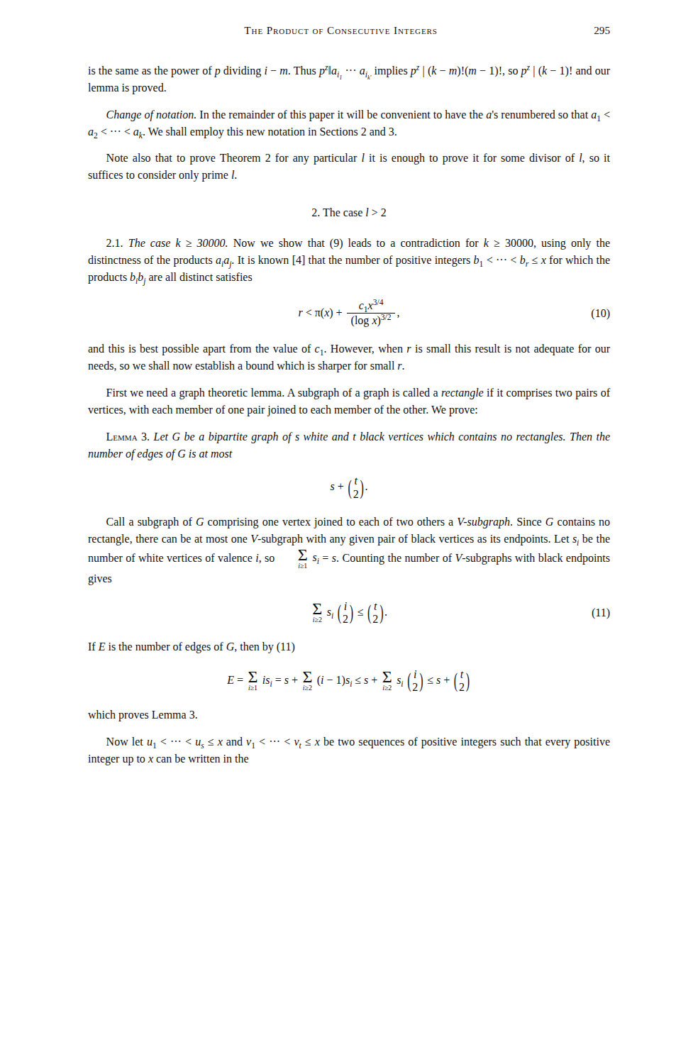The Product of Consecutive Integers 295
is the same as the power of p dividing i − m. Thus pz‖ai1 ··· aik' implies pz | (k − m)!(m − 1)!, so pz | (k − 1)! and our lemma is proved.
Change of notation. In the remainder of this paper it will be convenient to have the a's renumbered so that a1 < a2 < ··· < ak. We shall employ this new notation in Sections 2 and 3.
Note also that to prove Theorem 2 for any particular l it is enough to prove it for some divisor of l, so it suffices to consider only prime l.
2. The case l > 2
2.1. The case k ≥ 30000. Now we show that (9) leads to a contradiction for k ≥ 30000, using only the distinctness of the products aiaj. It is known [4] that the number of positive integers b1 < ··· < br ≤ x for which the products bibj are all distinct satisfies
r < π(x) + c1x3/4 (log x)3/2 , (10)
and this is best possible apart from the value of c1. However, when r is small this result is not adequate for our needs, so we shall now establish a bound which is sharper for small r.
First we need a graph theoretic lemma. A subgraph of a graph is called a rectangle if it comprises two pairs of vertices, with each member of one pair joined to each member of the other. We prove:
Lemma 3. Let G be a bipartite graph of s white and t black vertices which contains no rectangles. Then the number of edges of G is at most
s + t 2.
Call a subgraph of G comprising one vertex joined to each of two others a V-subgraph. Since G contains no rectangle, there can be at most one V-subgraph with any given pair of black vertices as its endpoints. Let si be the number of white vertices of valence i, so Σi≥1 si = s. Counting the number of V-subgraphs with black endpoints gives
Σi≥2 si i 2 ≤ t 2. (11)
If E is the number of edges of G, then by (11)
E = Σi≥1 isi = s + Σi≥2 (i − 1)si ≤ s + Σi≥2 si i 2 ≤ s + t 2
which proves Lemma 3.
Now let u1 < ··· < us ≤ x and v1 < ··· < vt ≤ x be two sequences of positive integers such that every positive integer up to x can be written in the